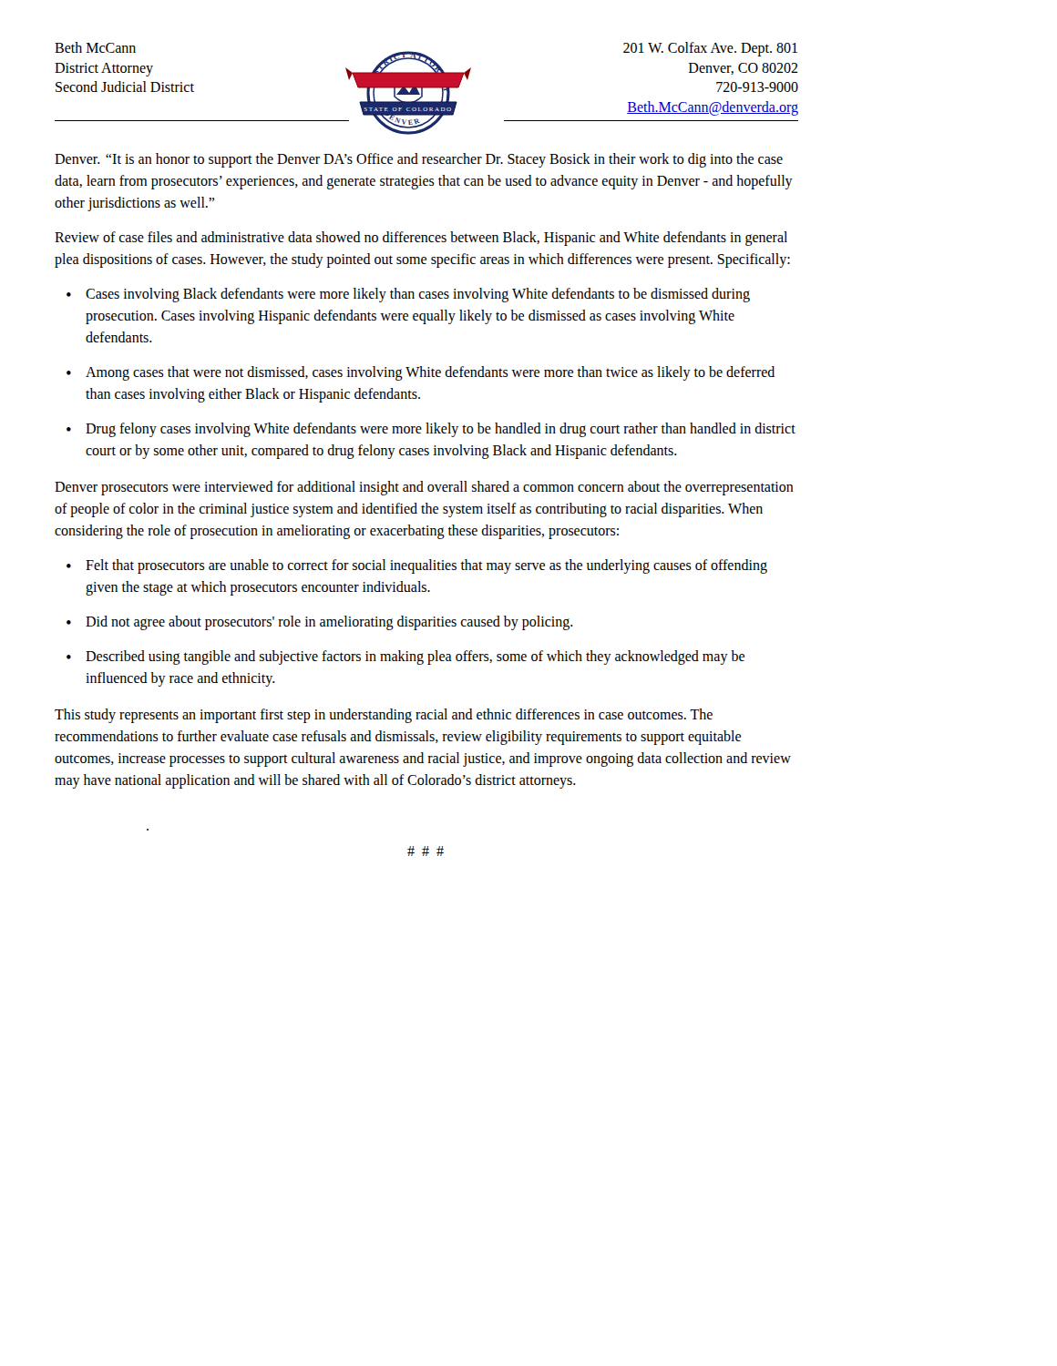Beth McCann
District Attorney
Second Judicial District
DISTRICT ATTORNEY DENVER STATE OF COLORADO
201 W. Colfax Ave. Dept. 801
Denver, CO 80202
720-913-9000
Beth.McCann@denverda.org
Denver. “It is an honor to support the Denver DA’s Office and researcher Dr. Stacey Bosick in their work to dig into the case data, learn from prosecutors’ experiences, and generate strategies that can be used to advance equity in Denver - and hopefully other jurisdictions as well.”
Review of case files and administrative data showed no differences between Black, Hispanic and White defendants in general plea dispositions of cases. However, the study pointed out some specific areas in which differences were present. Specifically:
Cases involving Black defendants were more likely than cases involving White defendants to be dismissed during prosecution. Cases involving Hispanic defendants were equally likely to be dismissed as cases involving White defendants.
Among cases that were not dismissed, cases involving White defendants were more than twice as likely to be deferred than cases involving either Black or Hispanic defendants.
Drug felony cases involving White defendants were more likely to be handled in drug court rather than handled in district court or by some other unit, compared to drug felony cases involving Black and Hispanic defendants.
Denver prosecutors were interviewed for additional insight and overall shared a common concern about the overrepresentation of people of color in the criminal justice system and identified the system itself as contributing to racial disparities. When considering the role of prosecution in ameliorating or exacerbating these disparities, prosecutors:
Felt that prosecutors are unable to correct for social inequalities that may serve as the underlying causes of offending given the stage at which prosecutors encounter individuals.
Did not agree about prosecutors' role in ameliorating disparities caused by policing.
Described using tangible and subjective factors in making plea offers, some of which they acknowledged may be influenced by race and ethnicity.
This study represents an important first step in understanding racial and ethnic differences in case outcomes. The recommendations to further evaluate case refusals and dismissals, review eligibility requirements to support equitable outcomes, increase processes to support cultural awareness and racial justice, and improve ongoing data collection and review may have national application and will be shared with all of Colorado’s district attorneys.
.
# # #